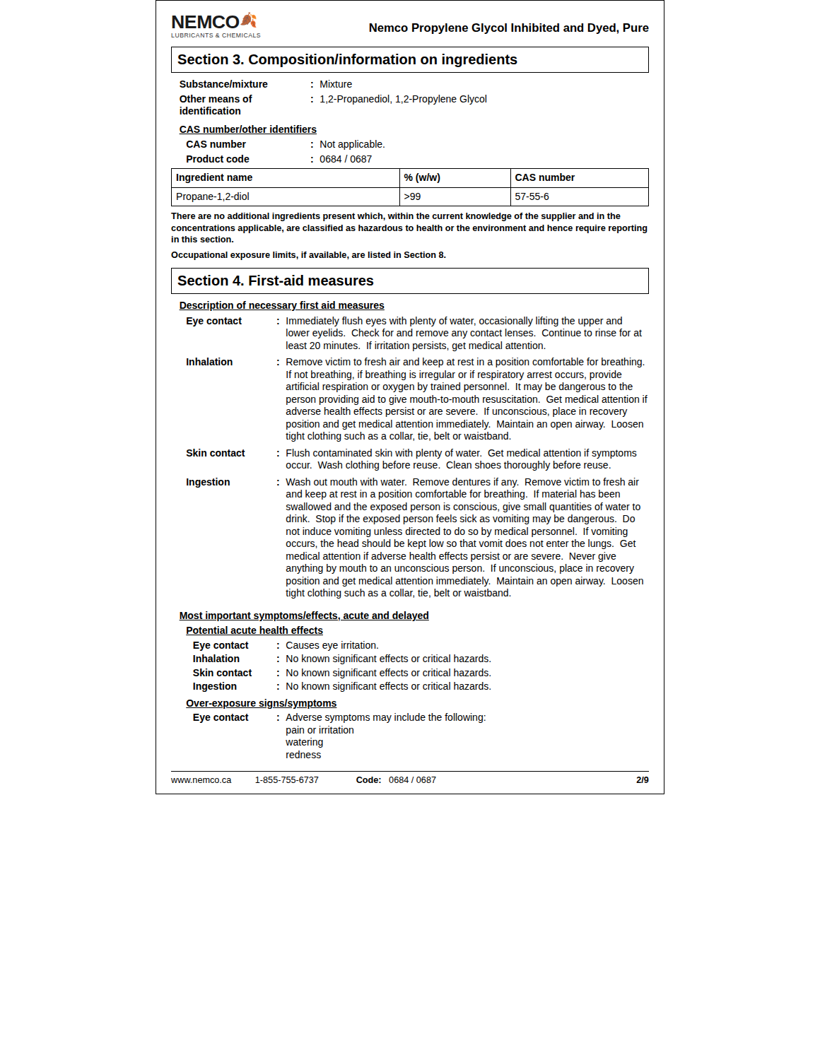NEMCO🍂
LUBRICANTS & CHEMICALS
Nemco Propylene Glycol Inhibited and Dyed, Pure
Section 3. Composition/information on ingredients
Substance/mixture
:
Mixture
Other means of
identification
:
1,2-Propanediol, 1,2-Propylene Glycol
CAS number/other identifiers
CAS number
:
Not applicable.
Product code
:
0684 / 0687
| Ingredient name | % (w/w) | CAS number |
| --- | --- | --- |
| Propane-1,2-diol | >99 | 57-55-6 |
There are no additional ingredients present which, within the current knowledge of the supplier and in the concentrations applicable, are classified as hazardous to health or the environment and hence require reporting in this section.
Occupational exposure limits, if available, are listed in Section 8.
Section 4. First-aid measures
Description of necessary first aid measures
Eye contact
:
Immediately flush eyes with plenty of water, occasionally lifting the upper and lower eyelids. Check for and remove any contact lenses. Continue to rinse for at least 20 minutes. If irritation persists, get medical attention.
Inhalation
:
Remove victim to fresh air and keep at rest in a position comfortable for breathing. If not breathing, if breathing is irregular or if respiratory arrest occurs, provide artificial respiration or oxygen by trained personnel. It may be dangerous to the person providing aid to give mouth-to-mouth resuscitation. Get medical attention if adverse health effects persist or are severe. If unconscious, place in recovery position and get medical attention immediately. Maintain an open airway. Loosen tight clothing such as a collar, tie, belt or waistband.
Skin contact
:
Flush contaminated skin with plenty of water. Get medical attention if symptoms occur. Wash clothing before reuse. Clean shoes thoroughly before reuse.
Ingestion
:
Wash out mouth with water. Remove dentures if any. Remove victim to fresh air and keep at rest in a position comfortable for breathing. If material has been swallowed and the exposed person is conscious, give small quantities of water to drink. Stop if the exposed person feels sick as vomiting may be dangerous. Do not induce vomiting unless directed to do so by medical personnel. If vomiting occurs, the head should be kept low so that vomit does not enter the lungs. Get medical attention if adverse health effects persist or are severe. Never give anything by mouth to an unconscious person. If unconscious, place in recovery position and get medical attention immediately. Maintain an open airway. Loosen tight clothing such as a collar, tie, belt or waistband.
Most important symptoms/effects, acute and delayed
Potential acute health effects
Eye contact
:
Causes eye irritation.
Inhalation
:
No known significant effects or critical hazards.
Skin contact
:
No known significant effects or critical hazards.
Ingestion
:
No known significant effects or critical hazards.
Over-exposure signs/symptoms
Eye contact
:
Adverse symptoms may include the following:
pain or irritation
watering
redness
www.nemco.ca
1-855-755-6737
Code: 0684 / 0687
2/9